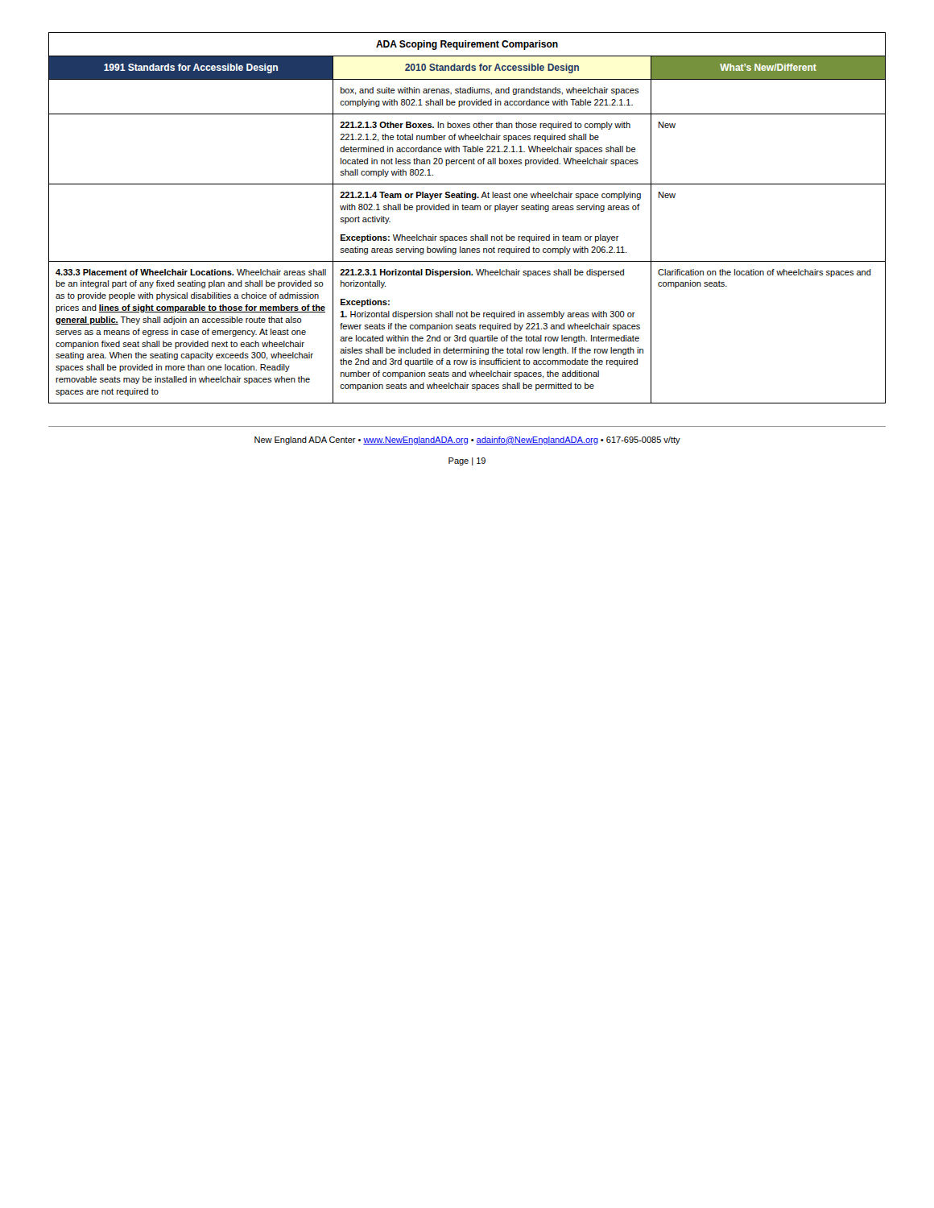| ADA Scoping Requirement Comparison |
| 1991 Standards for Accessible Design | 2010 Standards for Accessible Design | What’s New/Different |
| | box, and suite within arenas, stadiums, and grandstands, wheelchair spaces complying with 802.1 shall be provided in accordance with Table 221.2.1.1. | |
| | 221.2.1.3 Other Boxes. In boxes other than those required to comply with 221.2.1.2, the total number of wheelchair spaces required shall be determined in accordance with Table 221.2.1.1. Wheelchair spaces shall be located in not less than 20 percent of all boxes provided. Wheelchair spaces shall comply with 802.1. | New |
| | 221.2.1.4 Team or Player Seating. At least one wheelchair space complying with 802.1 shall be provided in team or player seating areas serving areas of sport activity. Exceptions: Wheelchair spaces shall not be required in team or player seating areas serving bowling lanes not required to comply with 206.2.11. | New |
| 4.33.3 Placement of Wheelchair Locations. Wheelchair areas shall be an integral part of any fixed seating plan and shall be provided so as to provide people with physical disabilities a choice of admission prices and lines of sight comparable to those for members of the general public. They shall adjoin an accessible route that also serves as a means of egress in case of emergency. At least one companion fixed seat shall be provided next to each wheelchair seating area. When the seating capacity exceeds 300, wheelchair spaces shall be provided in more than one location. Readily removable seats may be installed in wheelchair spaces when the spaces are not required to | 221.2.3.1 Horizontal Dispersion. Wheelchair spaces shall be dispersed horizontally. Exceptions: 1. Horizontal dispersion shall not be required in assembly areas with 300 or fewer seats if the companion seats required by 221.3 and wheelchair spaces are located within the 2nd or 3rd quartile of the total row length. Intermediate aisles shall be included in determining the total row length. If the row length in the 2nd and 3rd quartile of a row is insufficient to accommodate the required number of companion seats and wheelchair spaces, the additional companion seats and wheelchair spaces shall be permitted to be | Clarification on the location of wheelchairs spaces and companion seats. |
New England ADA Center • www.NewEnglandADA.org • adainfo@NewEnglandADA.org • 617-695-0085 v/tty
Page | 19